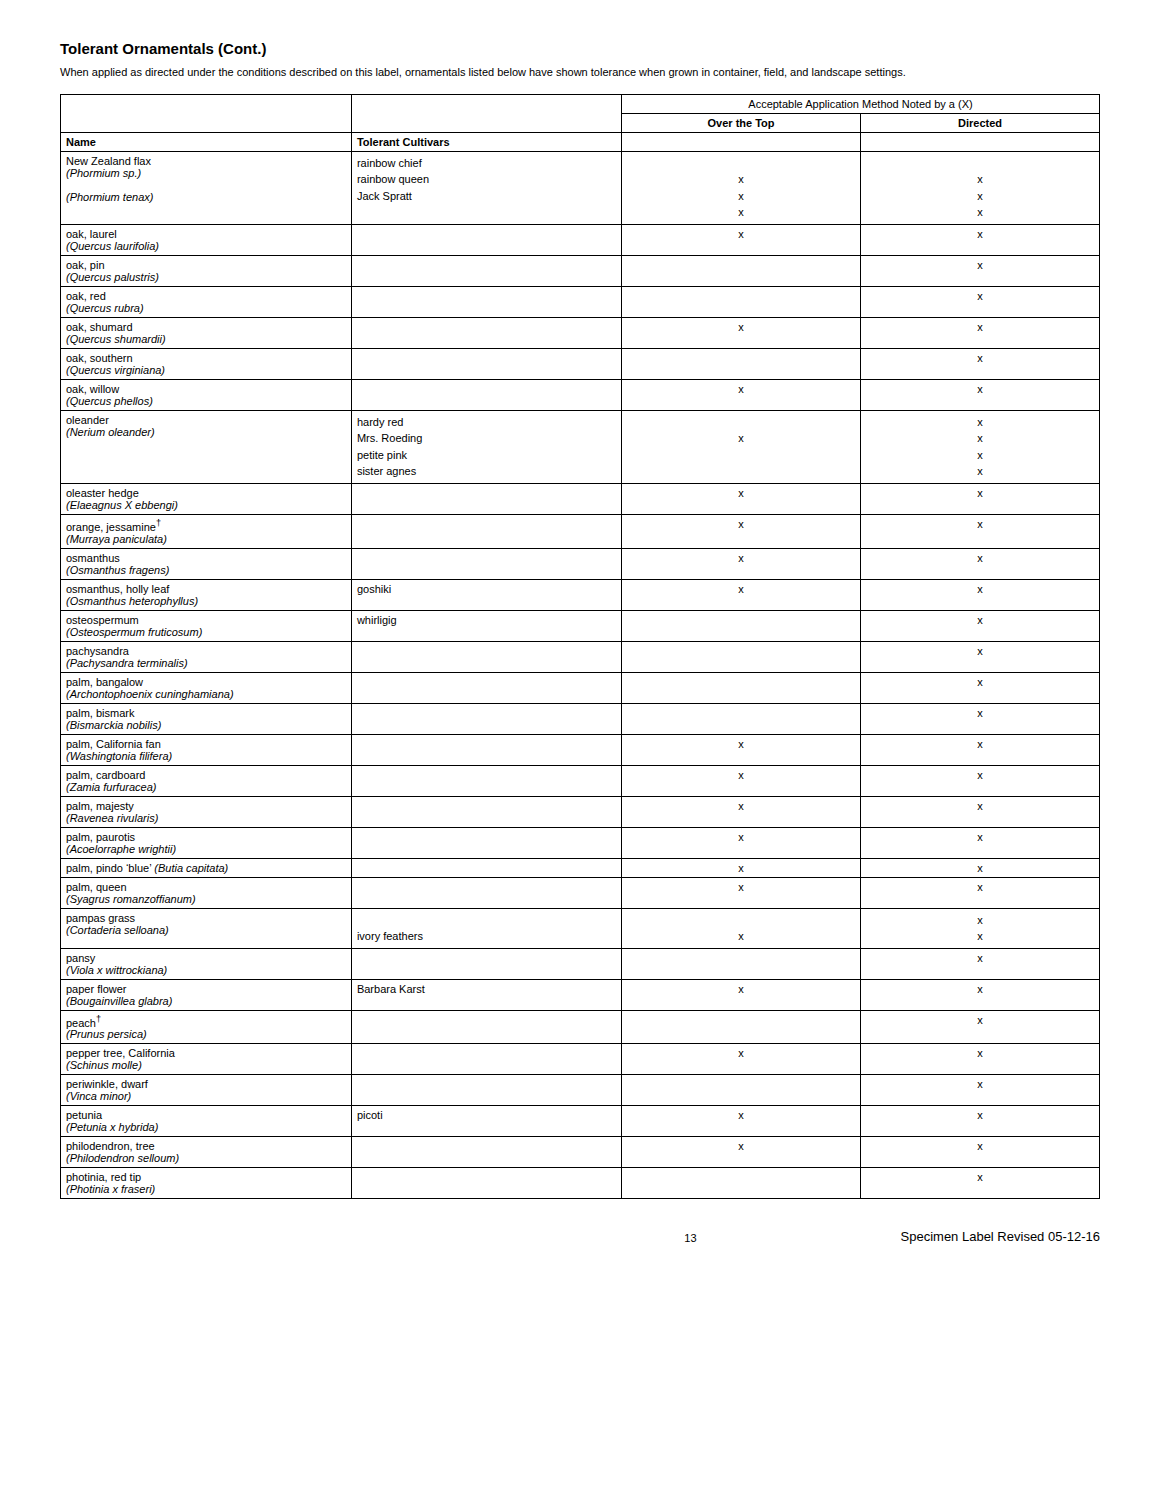Tolerant Ornamentals (Cont.)
When applied as directed under the conditions described on this label, ornamentals listed below have shown tolerance when grown in container, field, and landscape settings.
| | | Acceptable Application Method Noted by a (X) |
| --- | --- | --- |
| Over the Top | Directed |
| Name | Tolerant Cultivars | | |
| New Zealand flax (Phormium sp.) (Phormium tenax) | rainbow chief rainbow queen Jack Spratt | x x x | x x x |
| oak, laurel (Quercus laurifolia) | | x | x |
| oak, pin (Quercus palustris) | | | x |
| oak, red (Quercus rubra) | | | x |
| oak, shumard (Quercus shumardii) | | x | x |
| oak, southern (Quercus virginiana) | | | x |
| oak, willow (Quercus phellos) | | x | x |
| oleander (Nerium oleander) | hardy red Mrs. Roeding petite pink sister agnes | x | x x x x |
| oleaster hedge (Elaeagnus X ebbengi) | | x | x |
| orange, jessamine † (Murraya paniculata) | | x | x |
| osmanthus (Osmanthus fragens) | | x | x |
| osmanthus, holly leaf (Osmanthus heterophyllus) | goshiki | x | x |
| osteospermum (Osteospermum fruticosum) | whirligig | | x |
| pachysandra (Pachysandra terminalis) | | | x |
| palm, bangalow (Archontophoenix cuninghamiana) | | | x |
| palm, bismark (Bismarckia nobilis) | | | x |
| palm, California fan (Washingtonia filifera) | | x | x |
| palm, cardboard (Zamia furfuracea) | | x | x |
| palm, majesty (Ravenea rivularis) | | x | x |
| palm, paurotis (Acoelorraphe wrightii) | | x | x |
| palm, pindo ‘blue’ (Butia capitata) | | x | x |
| palm, queen (Syagrus romanzoffianum) | | x | x |
| pampas grass (Cortaderia selloana) | ivory feathers | x | x x |
| pansy (Viola x wittrockiana) | | | x |
| paper flower (Bougainvillea glabra) | Barbara Karst | x | x |
| peach † (Prunus persica) | | | x |
| pepper tree, California (Schinus molle) | | x | x |
| periwinkle, dwarf (Vinca minor) | | | x |
| petunia (Petunia x hybrida) | picoti | x | x |
| philodendron, tree (Philodendron selloum) | | x | x |
| photinia, red tip (Photinia x fraseri) | | | x |
13
Specimen Label Revised 05-12-16